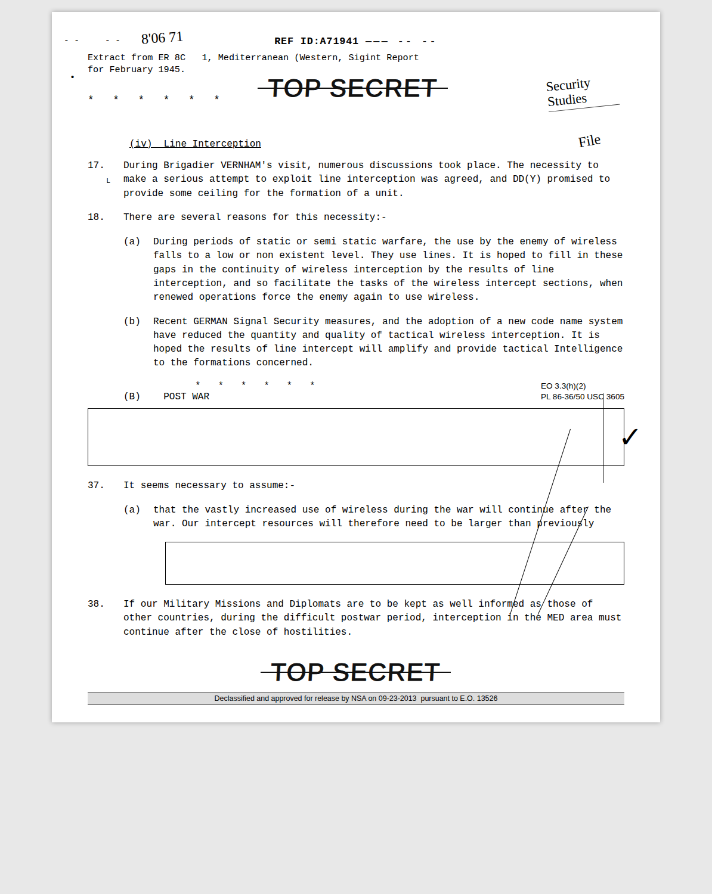- - - -
REF ID:A71941 ——— -- --
8'06 71
• Extract from ER 8C 1, Mediterranean (Western, Sigint Report
for February 1945.
ᴸ * * * * * * TOP SECRET
Security
Studies
File
(iv) Line Interception
17.
During Brigadier VERNHAM's visit, numerous discussions took place. The necessity to make a serious attempt to exploit line interception was agreed, and DD(Y) promised to provide some ceiling for the formation of a unit.
18.
There are several reasons for this necessity:-
(a)
During periods of static or semi static warfare, the use by the enemy of wireless falls to a low or non existent level. They use lines. It is hoped to fill in these gaps in the continuity of wireless interception by the results of line interception, and so facilitate the tasks of the wireless intercept sections, when renewed operations force the enemy again to use wireless.
(b)
Recent GERMAN Signal Security measures, and the adoption of a new code name system have reduced the quantity and quality of tactical wireless interception. It is hoped the results of line intercept will amplify and provide tactical Intelligence to the formations concerned.
* * * * * * EO 3.3(h)(2)
PL 86-36/50 USC 3605
✓
(B) POST WAR
37.
It seems necessary to assume:-
(a)
that the vastly increased use of wireless during the war will continue after the war. Our intercept resources will therefore need to be larger than previously
38.
If our Military Missions and Diplomats are to be kept as well informed as those of other countries, during the difficult postwar period, interception in the MED area must continue after the close of hostilities.
TOP SECRET
Declassified and approved for release by NSA on 09-23-2013 pursuant to E.O. 13526